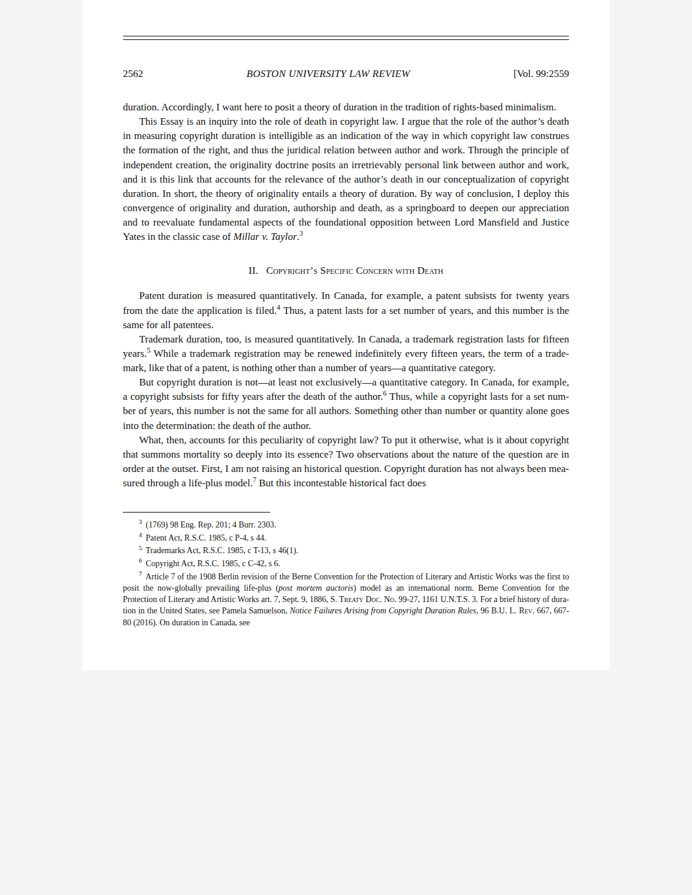2562 BOSTON UNIVERSITY LAW REVIEW [Vol. 99:2559
duration. Accordingly, I want here to posit a theory of duration in the tradition of rights-based minimalism.
This Essay is an inquiry into the role of death in copyright law. I argue that the role of the author’s death in measuring copyright duration is intelligible as an indication of the way in which copyright law construes the formation of the right, and thus the juridical relation between author and work. Through the principle of independent creation, the originality doctrine posits an irretrievably personal link between author and work, and it is this link that accounts for the relevance of the author’s death in our conceptualization of copyright duration. In short, the theory of originality entails a theory of duration. By way of conclusion, I deploy this convergence of originality and duration, authorship and death, as a springboard to deepen our appreciation and to reevaluate fundamental aspects of the foundational opposition between Lord Mansfield and Justice Yates in the classic case of Millar v. Taylor.3
II. Copyright’s Specific Concern with Death
Patent duration is measured quantitatively. In Canada, for example, a patent subsists for twenty years from the date the application is filed.4 Thus, a patent lasts for a set number of years, and this number is the same for all patentees.
Trademark duration, too, is measured quantitatively. In Canada, a trademark registration lasts for fifteen years.5 While a trademark registration may be renewed indefinitely every fifteen years, the term of a trademark, like that of a patent, is nothing other than a number of years—a quantitative category.
But copyright duration is not—at least not exclusively—a quantitative category. In Canada, for example, a copyright subsists for fifty years after the death of the author.6 Thus, while a copyright lasts for a set number of years, this number is not the same for all authors. Something other than number or quantity alone goes into the determination: the death of the author.
What, then, accounts for this peculiarity of copyright law? To put it otherwise, what is it about copyright that summons mortality so deeply into its essence? Two observations about the nature of the question are in order at the outset. First, I am not raising an historical question. Copyright duration has not always been measured through a life-plus model.7 But this incontestable historical fact does
3 (1769) 98 Eng. Rep. 201; 4 Burr. 2303.
4 Patent Act, R.S.C. 1985, c P-4, s 44.
5 Trademarks Act, R.S.C. 1985, c T-13, s 46(1).
6 Copyright Act, R.S.C. 1985, c C-42, s 6.
7 Article 7 of the 1908 Berlin revision of the Berne Convention for the Protection of Literary and Artistic Works was the first to posit the now-globally prevailing life-plus (post mortem auctoris) model as an international norm. Berne Convention for the Protection of Literary and Artistic Works art. 7, Sept. 9, 1886, S. Treaty Doc. No. 99-27, 1161 U.N.T.S. 3. For a brief history of duration in the United States, see Pamela Samuelson, Notice Failures Arising from Copyright Duration Rules, 96 B.U. L. Rev. 667, 667-80 (2016). On duration in Canada, see